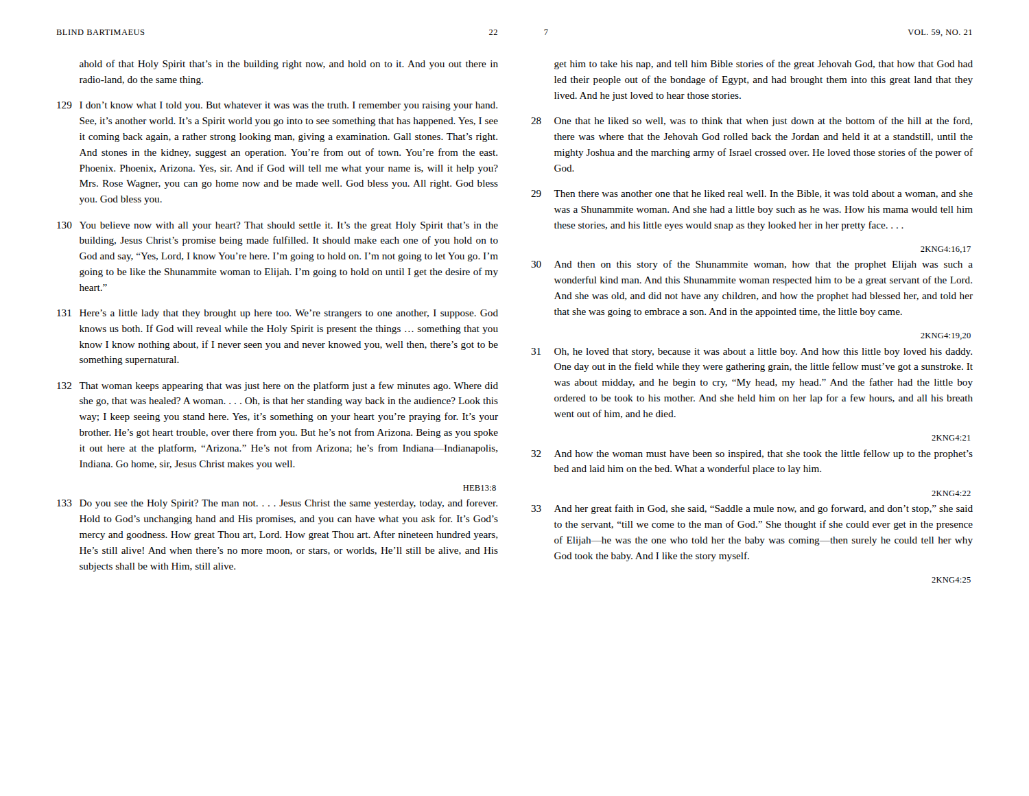Blind Bartimaeus 22
ahold of that Holy Spirit that’s in the building right now, and hold on to it. And you out there in radio-land, do the same thing.
129 I don’t know what I told you. But whatever it was was the truth. I remember you raising your hand. See, it’s another world. It’s a Spirit world you go into to see something that has happened. Yes, I see it coming back again, a rather strong looking man, giving a examination. Gall stones. That’s right. And stones in the kidney, suggest an operation. You’re from out of town. You’re from the east. Phoenix. Phoenix, Arizona. Yes, sir. And if God will tell me what your name is, will it help you? Mrs. Rose Wagner, you can go home now and be made well. God bless you. All right. God bless you. God bless you.
130 You believe now with all your heart? That should settle it. It’s the great Holy Spirit that’s in the building, Jesus Christ’s promise being made fulfilled. It should make each one of you hold on to God and say, “Yes, Lord, I know You’re here. I’m going to hold on. I’m not going to let You go. I’m going to be like the Shunammite woman to Elijah. I’m going to hold on until I get the desire of my heart.”
131 Here’s a little lady that they brought up here too. We’re strangers to one another, I suppose. God knows us both. If God will reveal while the Holy Spirit is present the things … something that you know I know nothing about, if I never seen you and never knowed you, well then, there’s got to be something supernatural.
132 That woman keeps appearing that was just here on the platform just a few minutes ago. Where did she go, that was healed? A woman. . . . Oh, is that her standing way back in the audience? Look this way; I keep seeing you stand here. Yes, it’s something on your heart you’re praying for. It’s your brother. He’s got heart trouble, over there from you. But he’s not from Arizona. Being as you spoke it out here at the platform, “Arizona.” He’s not from Arizona; he’s from Indiana—Indianapolis, Indiana. Go home, sir, Jesus Christ makes you well.
HEB13:8
133 Do you see the Holy Spirit? The man not. . . . Jesus Christ the same yesterday, today, and forever. Hold to God’s unchanging hand and His promises, and you can have what you ask for. It’s God’s mercy and goodness. How great Thou art, Lord. How great Thou art. After nineteen hundred years, He’s still alive! And when there’s no more moon, or stars, or worlds, He’ll still be alive, and His subjects shall be with Him, still alive.
7 Vol. 59, No. 21
get him to take his nap, and tell him Bible stories of the great Jehovah God, that how that God had led their people out of the bondage of Egypt, and had brought them into this great land that they lived. And he just loved to hear those stories.
28 One that he liked so well, was to think that when just down at the bottom of the hill at the ford, there was where that the Jehovah God rolled back the Jordan and held it at a standstill, until the mighty Joshua and the marching army of Israel crossed over. He loved those stories of the power of God.
29 Then there was another one that he liked real well. In the Bible, it was told about a woman, and she was a Shunammite woman. And she had a little boy such as he was. How his mama would tell him these stories, and his little eyes would snap as they looked her in her pretty face. . . .
2KNG4:16,17
30 And then on this story of the Shunammite woman, how that the prophet Elijah was such a wonderful kind man. And this Shunammite woman respected him to be a great servant of the Lord. And she was old, and did not have any children, and how the prophet had blessed her, and told her that she was going to embrace a son. And in the appointed time, the little boy came.
2KNG4:19,20
31 Oh, he loved that story, because it was about a little boy. And how this little boy loved his daddy. One day out in the field while they were gathering grain, the little fellow must’ve got a sunstroke. It was about midday, and he begin to cry, “My head, my head.” And the father had the little boy ordered to be took to his mother. And she held him on her lap for a few hours, and all his breath went out of him, and he died.
2KNG4:21
32 And how the woman must have been so inspired, that she took the little fellow up to the prophet’s bed and laid him on the bed. What a wonderful place to lay him.
2KNG4:22
33 And her great faith in God, she said, “Saddle a mule now, and go forward, and don’t stop,” she said to the servant, “till we come to the man of God.” She thought if she could ever get in the presence of Elijah—he was the one who told her the baby was coming—then surely he could tell her why God took the baby. And I like the story myself.
2KNG4:25